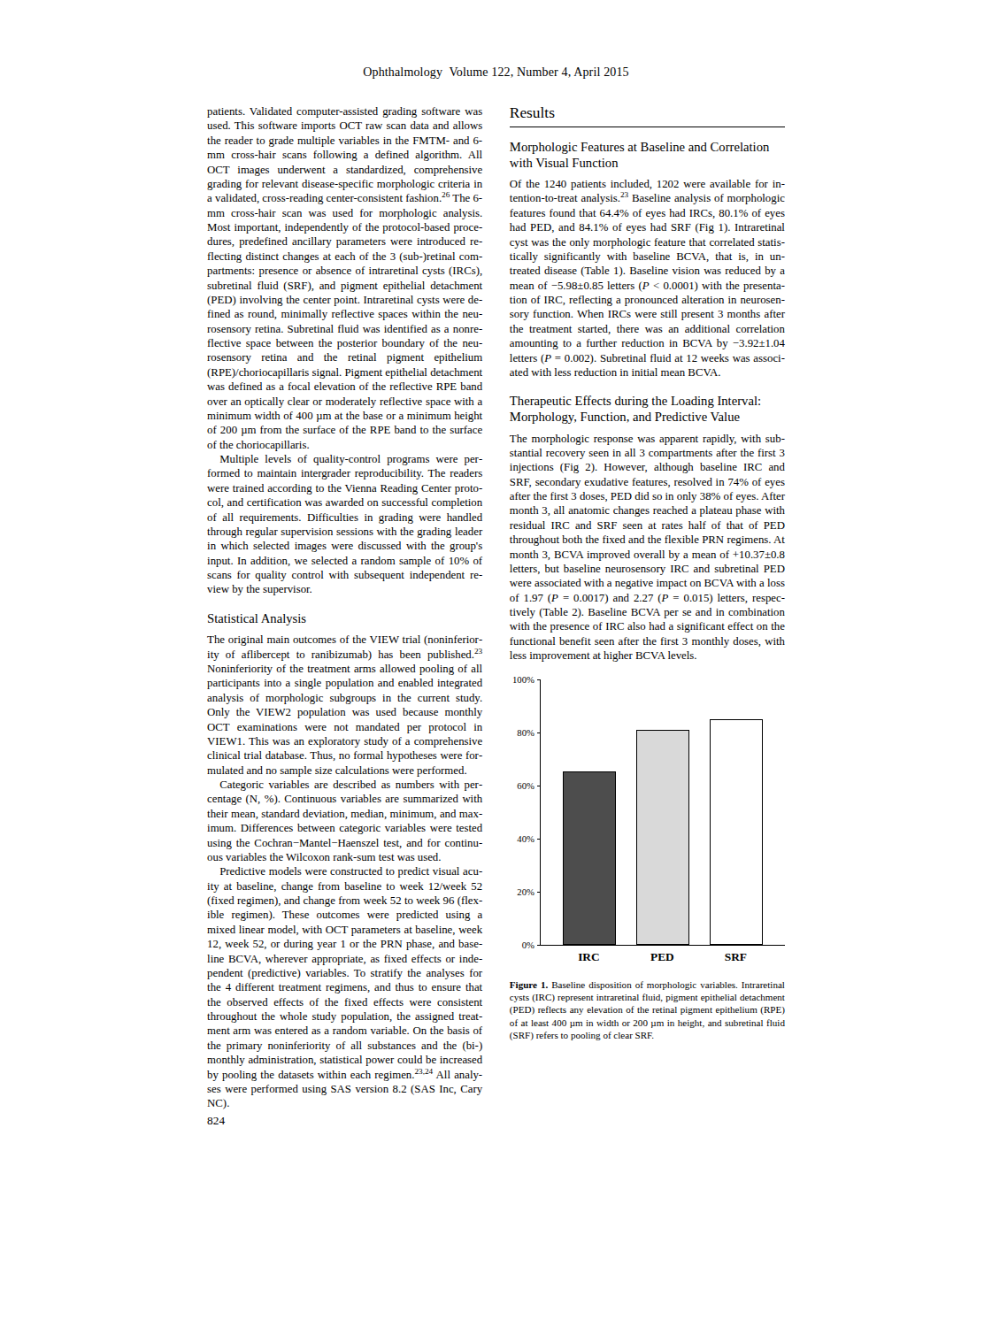Ophthalmology Volume 122, Number 4, April 2015
patients. Validated computer-assisted grading software was used. This software imports OCT raw scan data and allows the reader to grade multiple variables in the FMTM- and 6-mm cross-hair scans following a defined algorithm. All OCT images underwent a standardized, comprehensive grading for relevant disease-specific morphologic criteria in a validated, cross-reading center-consistent fashion.26 The 6-mm cross-hair scan was used for morphologic analysis. Most important, independently of the protocol-based procedures, predefined ancillary parameters were introduced reflecting distinct changes at each of the 3 (sub-)retinal compartments: presence or absence of intraretinal cysts (IRCs), subretinal fluid (SRF), and pigment epithelial detachment (PED) involving the center point. Intraretinal cysts were defined as round, minimally reflective spaces within the neurosensory retina. Subretinal fluid was identified as a nonreflective space between the posterior boundary of the neurosensory retina and the retinal pigment epithelium (RPE)/choriocapillaris signal. Pigment epithelial detachment was defined as a focal elevation of the reflective RPE band over an optically clear or moderately reflective space with a minimum width of 400 µm at the base or a minimum height of 200 µm from the surface of the RPE band to the surface of the choriocapillaris.
Multiple levels of quality-control programs were performed to maintain intergrader reproducibility. The readers were trained according to the Vienna Reading Center protocol, and certification was awarded on successful completion of all requirements. Difficulties in grading were handled through regular supervision sessions with the grading leader in which selected images were discussed with the group's input. In addition, we selected a random sample of 10% of scans for quality control with subsequent independent review by the supervisor.
Statistical Analysis
The original main outcomes of the VIEW trial (noninferiority of aflibercept to ranibizumab) has been published.23 Noninferiority of the treatment arms allowed pooling of all participants into a single population and enabled integrated analysis of morphologic subgroups in the current study. Only the VIEW2 population was used because monthly OCT examinations were not mandated per protocol in VIEW1. This was an exploratory study of a comprehensive clinical trial database. Thus, no formal hypotheses were formulated and no sample size calculations were performed.
Categoric variables are described as numbers with percentage (N, %). Continuous variables are summarized with their mean, standard deviation, median, minimum, and maximum. Differences between categoric variables were tested using the Cochran−Mantel−Haenszel test, and for continuous variables the Wilcoxon rank-sum test was used.
Predictive models were constructed to predict visual acuity at baseline, change from baseline to week 12/week 52 (fixed regimen), and change from week 52 to week 96 (flexible regimen). These outcomes were predicted using a mixed linear model, with OCT parameters at baseline, week 12, week 52, or during year 1 or the PRN phase, and baseline BCVA, wherever appropriate, as fixed effects or independent (predictive) variables. To stratify the analyses for the 4 different treatment regimens, and thus to ensure that the observed effects of the fixed effects were consistent throughout the whole study population, the assigned treatment arm was entered as a random variable. On the basis of the primary noninferiority of all substances and the (bi-) monthly administration, statistical power could be increased by pooling the datasets within each regimen.23,24 All analyses were performed using SAS version 8.2 (SAS Inc, Cary NC).
Results
Morphologic Features at Baseline and Correlation with Visual Function
Of the 1240 patients included, 1202 were available for intention-to-treat analysis.23 Baseline analysis of morphologic features found that 64.4% of eyes had IRCs, 80.1% of eyes had PED, and 84.1% of eyes had SRF (Fig 1). Intraretinal cyst was the only morphologic feature that correlated statistically significantly with baseline BCVA, that is, in untreated disease (Table 1). Baseline vision was reduced by a mean of −5.98±0.85 letters (P < 0.0001) with the presentation of IRC, reflecting a pronounced alteration in neurosensory function. When IRCs were still present 3 months after the treatment started, there was an additional correlation amounting to a further reduction in BCVA by −3.92±1.04 letters (P = 0.002). Subretinal fluid at 12 weeks was associated with less reduction in initial mean BCVA.
Therapeutic Effects during the Loading Interval: Morphology, Function, and Predictive Value
The morphologic response was apparent rapidly, with substantial recovery seen in all 3 compartments after the first 3 injections (Fig 2). However, although baseline IRC and SRF, secondary exudative features, resolved in 74% of eyes after the first 3 doses, PED did so in only 38% of eyes. After month 3, all anatomic changes reached a plateau phase with residual IRC and SRF seen at rates half of that of PED throughout both the fixed and the flexible PRN regimens. At month 3, BCVA improved overall by a mean of +10.37±0.8 letters, but baseline neurosensory IRC and subretinal PED were associated with a negative impact on BCVA with a loss of 1.97 (P = 0.0017) and 2.27 (P = 0.015) letters, respectively (Table 2). Baseline BCVA per se and in combination with the presence of IRC also had a significant effect on the functional benefit seen after the first 3 monthly doses, with less improvement at higher BCVA levels.
100% 80% 60% 40% 20% 0%
IRC PED SRF
Figure 1. Baseline disposition of morphologic variables. Intraretinal cysts (IRC) represent intraretinal fluid, pigment epithelial detachment (PED) reflects any elevation of the retinal pigment epithelium (RPE) of at least 400 µm in width or 200 µm in height, and subretinal fluid (SRF) refers to pooling of clear SRF.
824